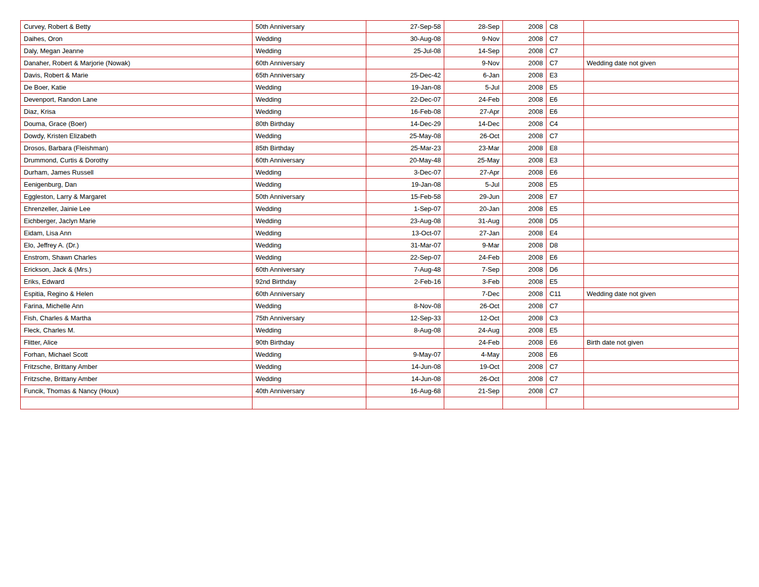| Curvey, Robert & Betty | 50th Anniversary | 27-Sep-58 | 28-Sep | 2008 | C8 | |
| Daihes, Oron | Wedding | 30-Aug-08 | 9-Nov | 2008 | C7 | |
| Daly, Megan Jeanne | Wedding | 25-Jul-08 | 14-Sep | 2008 | C7 | |
| Danaher, Robert & Marjorie (Nowak) | 60th Anniversary | | 9-Nov | 2008 | C7 | Wedding date not given |
| Davis, Robert & Marie | 65th Anniversary | 25-Dec-42 | 6-Jan | 2008 | E3 | |
| De Boer, Katie | Wedding | 19-Jan-08 | 5-Jul | 2008 | E5 | |
| Devenport, Randon Lane | Wedding | 22-Dec-07 | 24-Feb | 2008 | E6 | |
| Diaz, Krisa | Wedding | 16-Feb-08 | 27-Apr | 2008 | E6 | |
| Douma, Grace (Boer) | 80th Birthday | 14-Dec-29 | 14-Dec | 2008 | C4 | |
| Dowdy, Kristen Elizabeth | Wedding | 25-May-08 | 26-Oct | 2008 | C7 | |
| Drosos, Barbara (Fleishman) | 85th Birthday | 25-Mar-23 | 23-Mar | 2008 | E8 | |
| Drummond, Curtis & Dorothy | 60th Anniversary | 20-May-48 | 25-May | 2008 | E3 | |
| Durham, James Russell | Wedding | 3-Dec-07 | 27-Apr | 2008 | E6 | |
| Eenigenburg, Dan | Wedding | 19-Jan-08 | 5-Jul | 2008 | E5 | |
| Eggleston, Larry & Margaret | 50th Anniversary | 15-Feb-58 | 29-Jun | 2008 | E7 | |
| Ehrenzeller, Jainie Lee | Wedding | 1-Sep-07 | 20-Jan | 2008 | E5 | |
| Eichberger, Jaclyn Marie | Wedding | 23-Aug-08 | 31-Aug | 2008 | D5 | |
| Eidam, Lisa Ann | Wedding | 13-Oct-07 | 27-Jan | 2008 | E4 | |
| Elo, Jeffrey A. (Dr.) | Wedding | 31-Mar-07 | 9-Mar | 2008 | D8 | |
| Enstrom, Shawn Charles | Wedding | 22-Sep-07 | 24-Feb | 2008 | E6 | |
| Erickson, Jack & (Mrs.) | 60th Anniversary | 7-Aug-48 | 7-Sep | 2008 | D6 | |
| Eriks, Edward | 92nd Birthday | 2-Feb-16 | 3-Feb | 2008 | E5 | |
| Espitia, Regino & Helen | 60th Anniversary | | 7-Dec | 2008 | C11 | Wedding date not given |
| Farina, Michelle Ann | Wedding | 8-Nov-08 | 26-Oct | 2008 | C7 | |
| Fish, Charles & Martha | 75th Anniversary | 12-Sep-33 | 12-Oct | 2008 | C3 | |
| Fleck, Charles M. | Wedding | 8-Aug-08 | 24-Aug | 2008 | E5 | |
| Flitter, Alice | 90th Birthday | | 24-Feb | 2008 | E6 | Birth date not given |
| Forhan, Michael Scott | Wedding | 9-May-07 | 4-May | 2008 | E6 | |
| Fritzsche, Brittany Amber | Wedding | 14-Jun-08 | 19-Oct | 2008 | C7 | |
| Fritzsche, Brittany Amber | Wedding | 14-Jun-08 | 26-Oct | 2008 | C7 | |
| Funcik, Thomas & Nancy (Houx) | 40th Anniversary | 16-Aug-68 | 21-Sep | 2008 | C7 | |